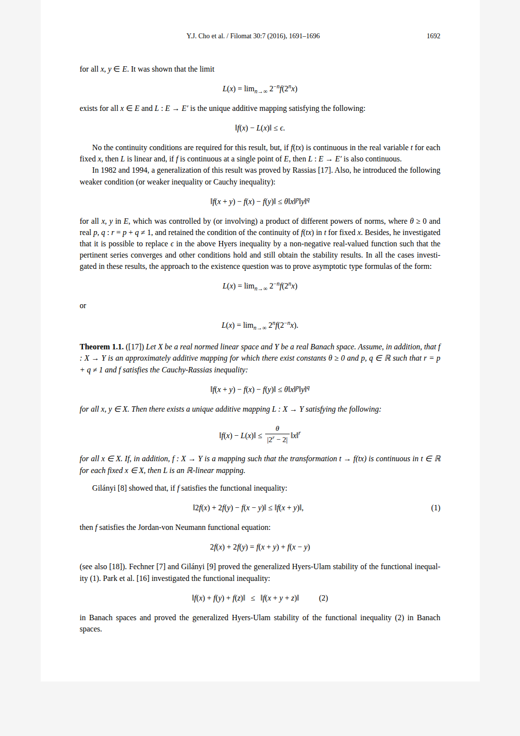Y.J. Cho et al. / Filomat 30:7 (2016), 1691–1696
1692
for all x, y ∈ E. It was shown that the limit
L(x) = limn→∞ 2−nf(2nx)
exists for all x ∈ E and L : E → E′ is the unique additive mapping satisfying the following:
‖f(x) − L(x)‖ ≤ ϵ.
No the continuity conditions are required for this result, but, if f(tx) is continuous in the real variable t for each fixed x, then L is linear and, if f is continuous at a single point of E, then L : E → E′ is also continuous.
In 1982 and 1994, a generalization of this result was proved by Rassias [17]. Also, he introduced the following weaker condition (or weaker inequality or Cauchy inequality):
‖f(x + y) − f(x) − f(y)‖ ≤ θ‖x‖p‖y‖q
for all x, y in E, which was controlled by (or involving) a product of different powers of norms, where θ ≥ 0 and real p, q : r = p + q ≠ 1, and retained the condition of the continuity of f(tx) in t for fixed x. Besides, he investigated that it is possible to replace ϵ in the above Hyers inequality by a non-negative real-valued function such that the pertinent series converges and other conditions hold and still obtain the stability results. In all the cases investigated in these results, the approach to the existence question was to prove asymptotic type formulas of the form:
L(x) = limn→∞ 2−nf(2nx)
or
L(x) = limn→∞ 2nf(2−nx).
Theorem 1.1. ([17]) Let X be a real normed linear space and Y be a real Banach space. Assume, in addition, that f : X → Y is an approximately additive mapping for which there exist constants θ ≥ 0 and p, q ∈ ℝ such that r = p + q ≠ 1 and f satisfies the Cauchy-Rassias inequality:
‖f(x + y) − f(x) − f(y)‖ ≤ θ‖x‖p‖y‖q
for all x, y ∈ X. Then there exists a unique additive mapping L : X → Y satisfying the following:
‖f(x) − L(x)‖ ≤ θ|2r − 2|‖x‖r
for all x ∈ X. If, in addition, f : X → Y is a mapping such that the transformation t → f(tx) is continuous in t ∈ ℝ for each fixed x ∈ X, then L is an ℝ-linear mapping.
Gilányi [8] showed that, if f satisfies the functional inequality:
‖2f(x) + 2f(y) − f(x − y)‖ ≤ ‖f(x + y)‖,
(1)
then f satisfies the Jordan-von Neumann functional equation:
2f(x) + 2f(y) = f(x + y) + f(x − y)
(see also [18]). Fechner [7] and Gilányi [9] proved the generalized Hyers-Ulam stability of the functional inequality (1). Park et al. [16] investigated the functional inequality:
| ‖ f ( x ) + f ( y ) + f ( z )‖ | ≤ | ‖ f ( x + y + z )‖ | (2) |
in Banach spaces and proved the generalized Hyers-Ulam stability of the functional inequality (2) in Banach spaces.